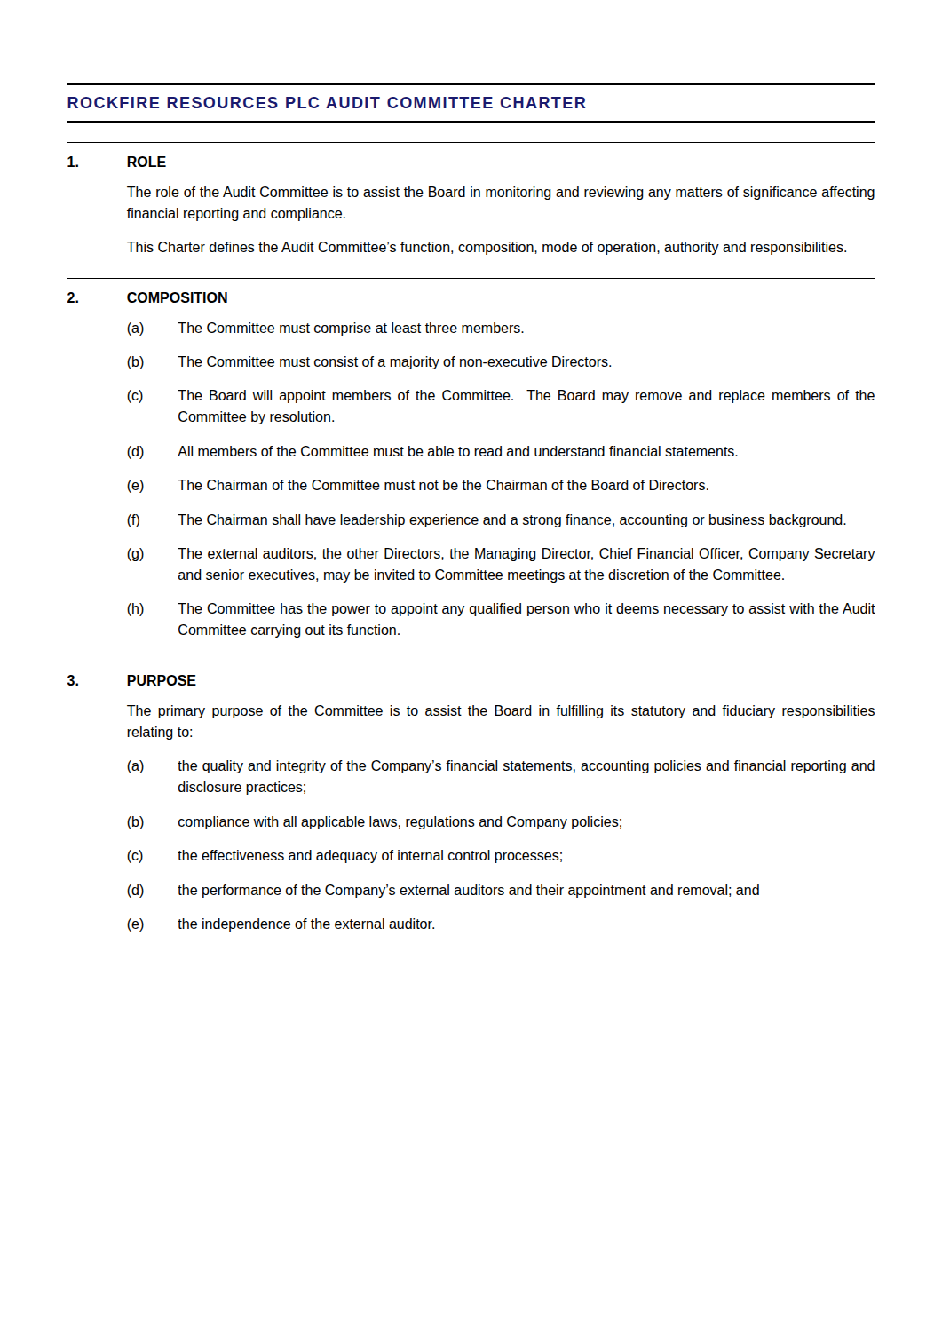ROCKFIRE RESOURCES PLC AUDIT COMMITTEE CHARTER
1. ROLE
The role of the Audit Committee is to assist the Board in monitoring and reviewing any matters of significance affecting financial reporting and compliance.
This Charter defines the Audit Committee’s function, composition, mode of operation, authority and responsibilities.
2. COMPOSITION
(a) The Committee must comprise at least three members.
(b) The Committee must consist of a majority of non-executive Directors.
(c) The Board will appoint members of the Committee. The Board may remove and replace members of the Committee by resolution.
(d) All members of the Committee must be able to read and understand financial statements.
(e) The Chairman of the Committee must not be the Chairman of the Board of Directors.
(f) The Chairman shall have leadership experience and a strong finance, accounting or business background.
(g) The external auditors, the other Directors, the Managing Director, Chief Financial Officer, Company Secretary and senior executives, may be invited to Committee meetings at the discretion of the Committee.
(h) The Committee has the power to appoint any qualified person who it deems necessary to assist with the Audit Committee carrying out its function.
3. PURPOSE
The primary purpose of the Committee is to assist the Board in fulfilling its statutory and fiduciary responsibilities relating to:
(a) the quality and integrity of the Company’s financial statements, accounting policies and financial reporting and disclosure practices;
(b) compliance with all applicable laws, regulations and Company policies;
(c) the effectiveness and adequacy of internal control processes;
(d) the performance of the Company’s external auditors and their appointment and removal; and
(e) the independence of the external auditor.